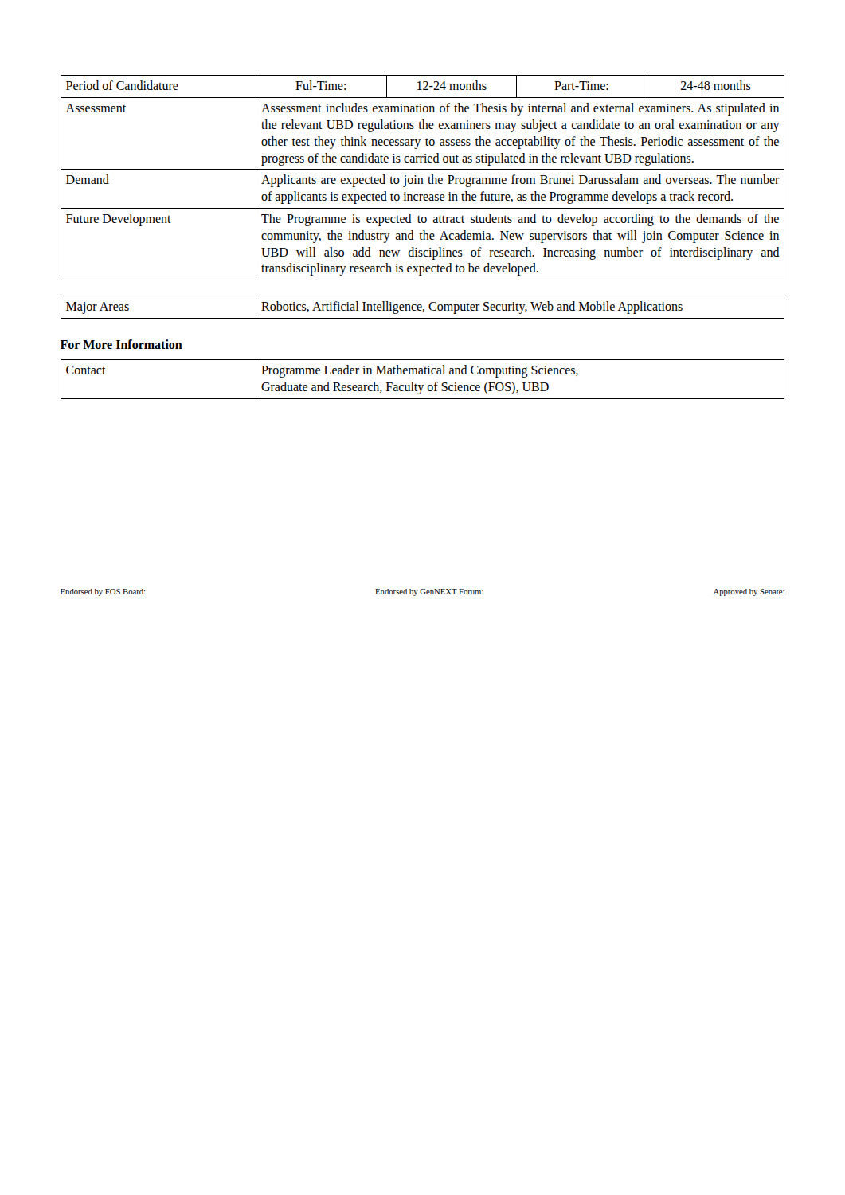| Period of Candidature | Ful-Time: | 12-24 months | Part-Time: | 24-48 months |
| Assessment | Assessment includes examination of the Thesis by internal and external examiners. As stipulated in the relevant UBD regulations the examiners may subject a candidate to an oral examination or any other test they think necessary to assess the acceptability of the Thesis. Periodic assessment of the progress of the candidate is carried out as stipulated in the relevant UBD regulations. |
| Demand | Applicants are expected to join the Programme from Brunei Darussalam and overseas. The number of applicants is expected to increase in the future, as the Programme develops a track record. |
| Future Development | The Programme is expected to attract students and to develop according to the demands of the community, the industry and the Academia. New supervisors that will join Computer Science in UBD will also add new disciplines of research. Increasing number of interdisciplinary and transdisciplinary research is expected to be developed. |
| Major Areas | Robotics, Artificial Intelligence, Computer Security, Web and Mobile Applications |
For More Information
| Contact | Programme Leader in Mathematical and Computing Sciences, Graduate and Research, Faculty of Science (FOS), UBD |
Endorsed by FOS Board: Endorsed by GenNEXT Forum: Approved by Senate: